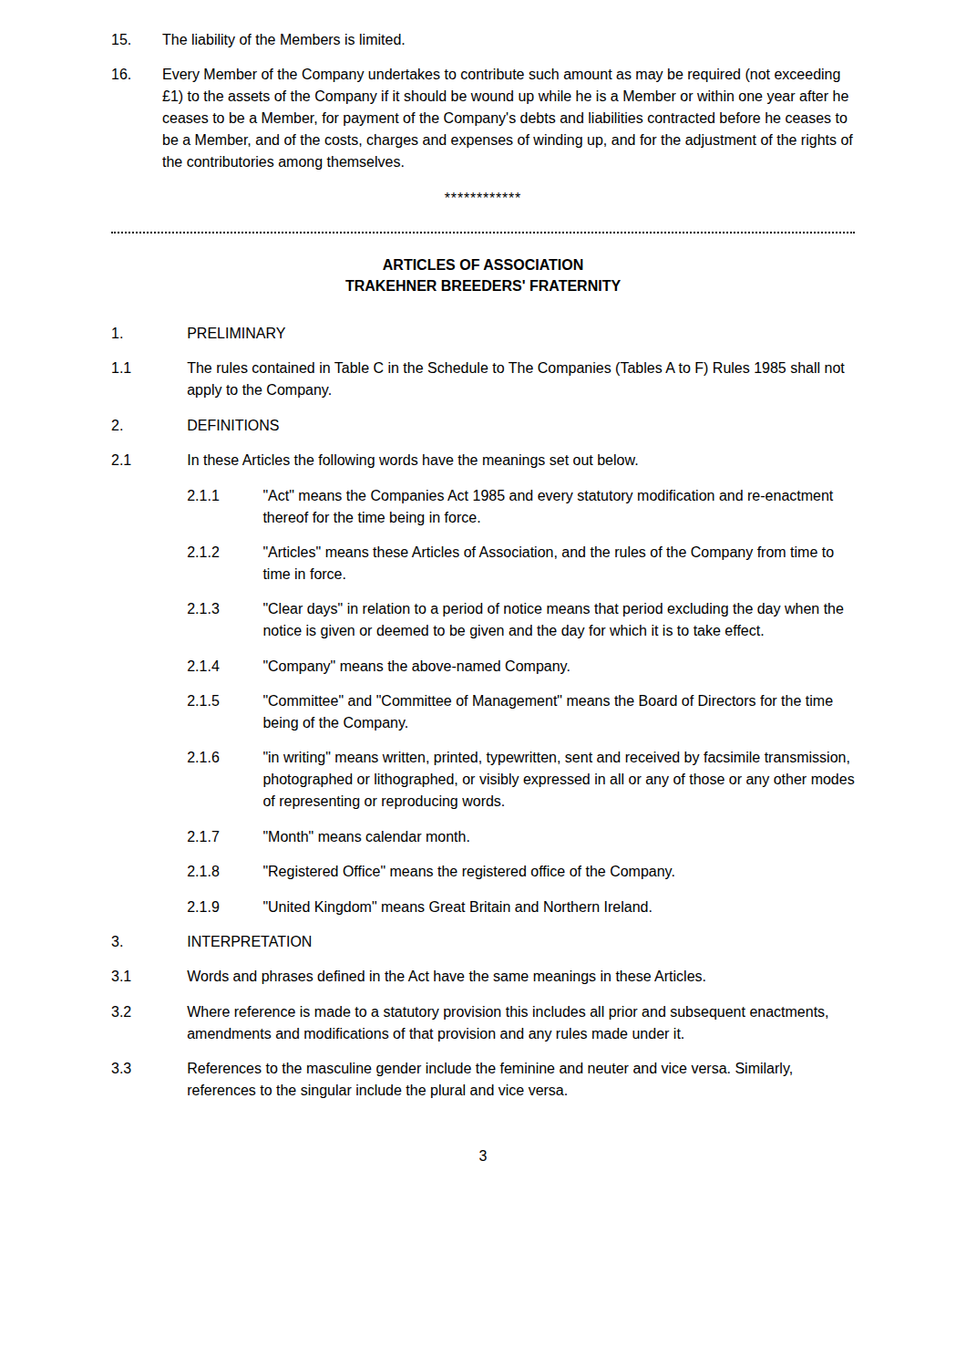15. The liability of the Members is limited.
16. Every Member of the Company undertakes to contribute such amount as may be required (not exceeding £1) to the assets of the Company if it should be wound up while he is a Member or within one year after he ceases to be a Member, for payment of the Company's debts and liabilities contracted before he ceases to be a Member, and of the costs, charges and expenses of winding up, and for the adjustment of the rights of the contributories among themselves.
************
ARTICLES OF ASSOCIATION
TRAKEHNER BREEDERS' FRATERNITY
1. PRELIMINARY
1.1 The rules contained in Table C in the Schedule to The Companies (Tables A to F) Rules 1985 shall not apply to the Company.
2. DEFINITIONS
2.1 In these Articles the following words have the meanings set out below.
2.1.1 "Act" means the Companies Act 1985 and every statutory modification and re-enactment thereof for the time being in force.
2.1.2 "Articles" means these Articles of Association, and the rules of the Company from time to time in force.
2.1.3 "Clear days" in relation to a period of notice means that period excluding the day when the notice is given or deemed to be given and the day for which it is to take effect.
2.1.4 "Company" means the above-named Company.
2.1.5 "Committee" and "Committee of Management" means the Board of Directors for the time being of the Company.
2.1.6 "in writing" means written, printed, typewritten, sent and received by facsimile transmission, photographed or lithographed, or visibly expressed in all or any of those or any other modes of representing or reproducing words.
2.1.7 "Month" means calendar month.
2.1.8 "Registered Office" means the registered office of the Company.
2.1.9 "United Kingdom" means Great Britain and Northern Ireland.
3. INTERPRETATION
3.1 Words and phrases defined in the Act have the same meanings in these Articles.
3.2 Where reference is made to a statutory provision this includes all prior and subsequent enactments, amendments and modifications of that provision and any rules made under it.
3.3 References to the masculine gender include the feminine and neuter and vice versa. Similarly, references to the singular include the plural and vice versa.
3